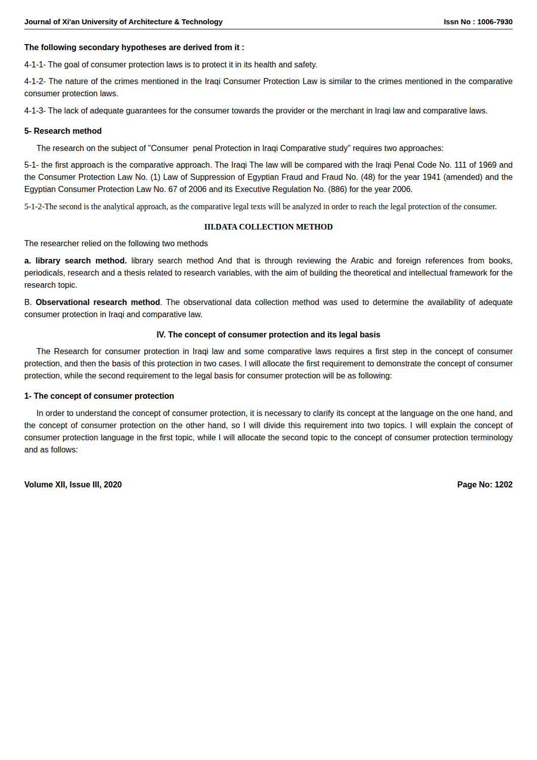Journal of Xi'an University of Architecture & Technology Issn No : 1006-7930
The following secondary hypotheses are derived from it :
4-1-1- The goal of consumer protection laws is to protect it in its health and safety.
4-1-2- The nature of the crimes mentioned in the Iraqi Consumer Protection Law is similar to the crimes mentioned in the comparative consumer protection laws.
4-1-3- The lack of adequate guarantees for the consumer towards the provider or the merchant in Iraqi law and comparative laws.
5- Research method
The research on the subject of "Consumer penal Protection in Iraqi Comparative study" requires two approaches:
5-1- the first approach is the comparative approach. The Iraqi The law will be compared with the Iraqi Penal Code No. 111 of 1969 and the Consumer Protection Law No. (1) Law of Suppression of Egyptian Fraud and Fraud No. (48) for the year 1941 (amended) and the Egyptian Consumer Protection Law No. 67 of 2006 and its Executive Regulation No. (886) for the year 2006.
5-1-2-The second is the analytical approach, as the comparative legal texts will be analyzed in order to reach the legal protection of the consumer.
III.Data Collection Method
The researcher relied on the following two methods
a. library search method. library search method And that is through reviewing the Arabic and foreign references from books, periodicals, research and a thesis related to research variables, with the aim of building the theoretical and intellectual framework for the research topic.
B. Observational research method. The observational data collection method was used to determine the availability of adequate consumer protection in Iraqi and comparative law.
IV. The concept of consumer protection and its legal basis
The Research for consumer protection in Iraqi law and some comparative laws requires a first step in the concept of consumer protection, and then the basis of this protection in two cases. I will allocate the first requirement to demonstrate the concept of consumer protection, while the second requirement to the legal basis for consumer protection will be as following:
1- The concept of consumer protection
In order to understand the concept of consumer protection, it is necessary to clarify its concept at the language on the one hand, and the concept of consumer protection on the other hand, so I will divide this requirement into two topics. I will explain the concept of consumer protection language in the first topic, while I will allocate the second topic to the concept of consumer protection terminology and as follows:
Volume XII, Issue III, 2020 Page No: 1202